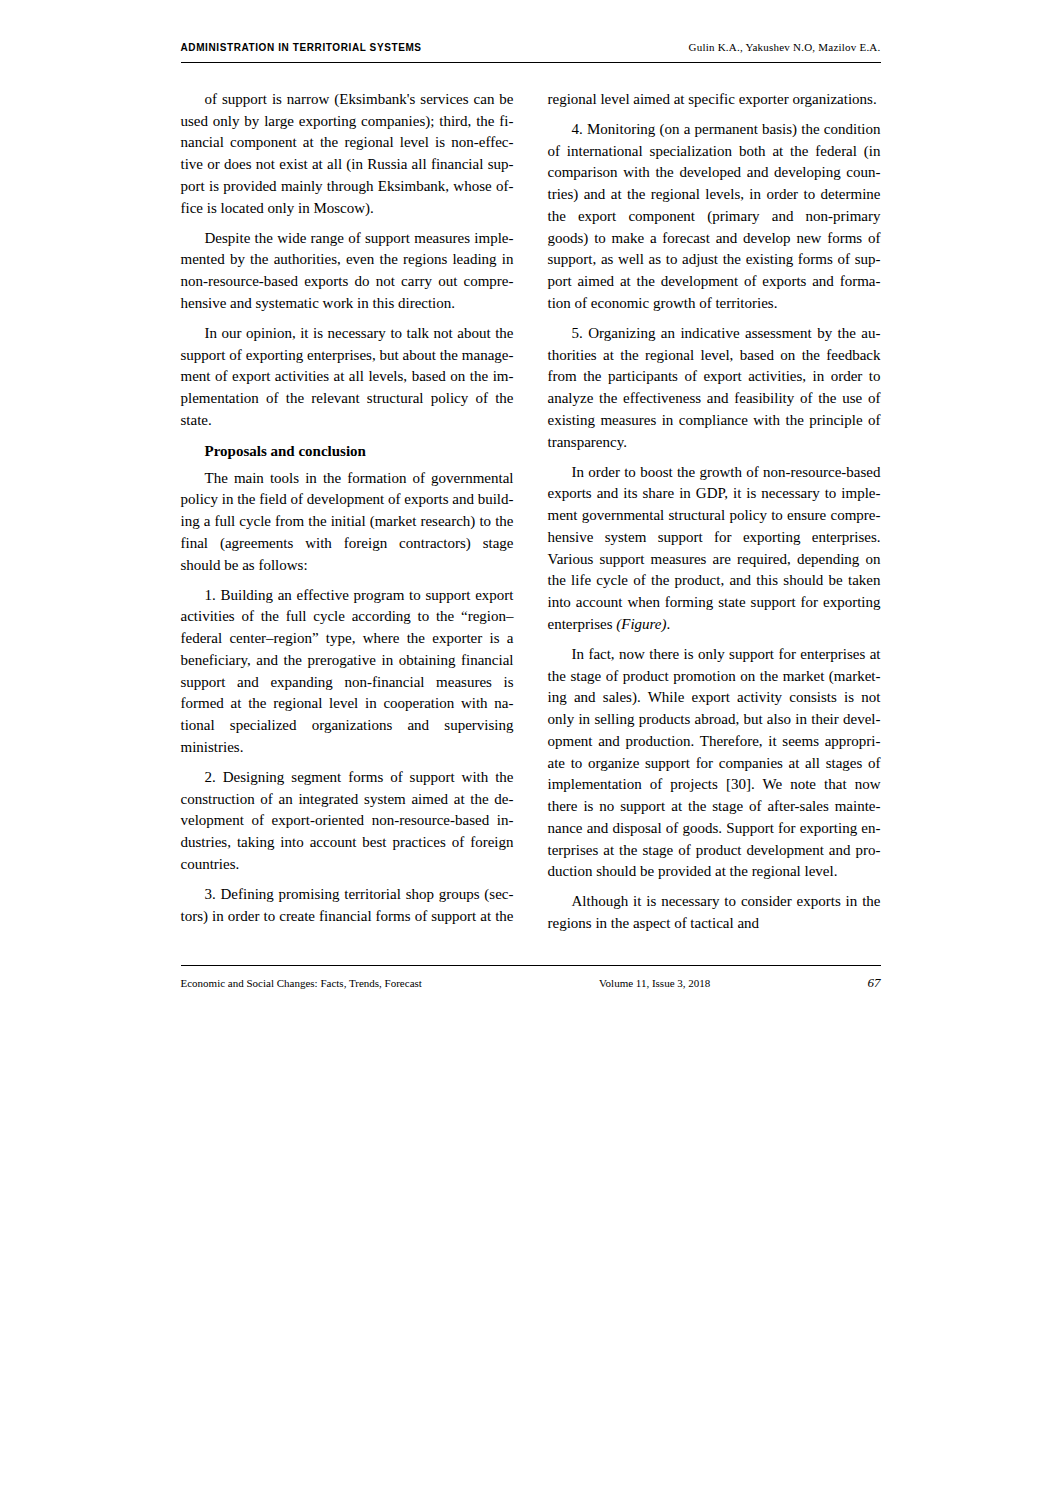Administration in Territorial Systems
Gulin K.A., Yakushev N.O, Mazilov E.A.
of support is narrow (Eksimbank's services can be used only by large exporting companies); third, the financial component at the regional level is non-effective or does not exist at all (in Russia all financial support is provided mainly through Eksimbank, whose office is located only in Moscow).
Despite the wide range of support measures implemented by the authorities, even the regions leading in non-resource-based exports do not carry out comprehensive and systematic work in this direction.
In our opinion, it is necessary to talk not about the support of exporting enterprises, but about the management of export activities at all levels, based on the implementation of the relevant structural policy of the state.
Proposals and conclusion
The main tools in the formation of governmental policy in the field of development of exports and building a full cycle from the initial (market research) to the final (agreements with foreign contractors) stage should be as follows:
1. Building an effective program to support export activities of the full cycle according to the “region–federal center–region” type, where the exporter is a beneficiary, and the prerogative in obtaining financial support and expanding non-financial measures is formed at the regional level in cooperation with national specialized organizations and supervising ministries.
2. Designing segment forms of support with the construction of an integrated system aimed at the development of export-oriented non-resource-based industries, taking into account best practices of foreign countries.
3. Defining promising territorial shop groups (sectors) in order to create financial forms of support at the regional level aimed at specific exporter organizations.
4. Monitoring (on a permanent basis) the condition of international specialization both at the federal (in comparison with the developed and developing countries) and at the regional levels, in order to determine the export component (primary and non-primary goods) to make a forecast and develop new forms of support, as well as to adjust the existing forms of support aimed at the development of exports and formation of economic growth of territories.
5. Organizing an indicative assessment by the authorities at the regional level, based on the feedback from the participants of export activities, in order to analyze the effectiveness and feasibility of the use of existing measures in compliance with the principle of transparency.
In order to boost the growth of non-resource-based exports and its share in GDP, it is necessary to implement governmental structural policy to ensure comprehensive system support for exporting enterprises. Various support measures are required, depending on the life cycle of the product, and this should be taken into account when forming state support for exporting enterprises (Figure).
In fact, now there is only support for enterprises at the stage of product promotion on the market (marketing and sales). While export activity consists is not only in selling products abroad, but also in their development and production. Therefore, it seems appropriate to organize support for companies at all stages of implementation of projects [30]. We note that now there is no support at the stage of after-sales maintenance and disposal of goods. Support for exporting enterprises at the stage of product development and production should be provided at the regional level.
Although it is necessary to consider exports in the regions in the aspect of tactical and
Economic and Social Changes: Facts, Trends, Forecast
Volume 11, Issue 3, 2018
67